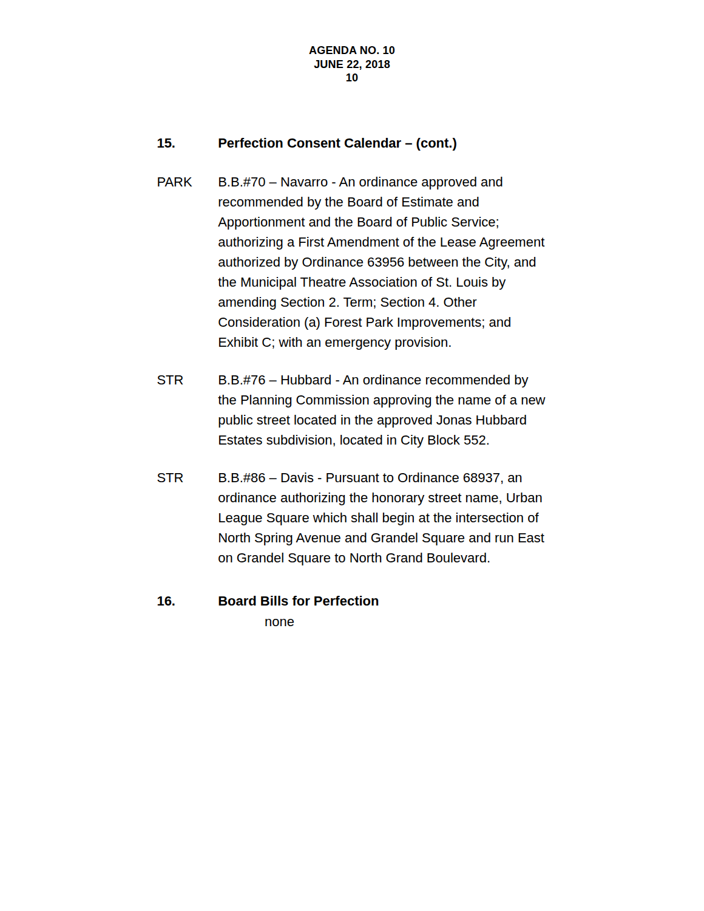AGENDA NO. 10
JUNE 22, 2018
10
15.
Perfection Consent Calendar – (cont.)
PARK
B.B.#70 – Navarro - An ordinance approved and recommended by the Board of Estimate and Apportionment and the Board of Public Service; authorizing a First Amendment of the Lease Agreement authorized by Ordinance 63956 between the City, and the Municipal Theatre Association of St. Louis by amending Section 2. Term; Section 4. Other Consideration (a) Forest Park Improvements; and Exhibit C; with an emergency provision.
STR
B.B.#76 – Hubbard - An ordinance recommended by the Planning Commission approving the name of a new public street located in the approved Jonas Hubbard Estates subdivision, located in City Block 552.
STR
B.B.#86 – Davis - Pursuant to Ordinance 68937, an ordinance authorizing the honorary street name, Urban League Square which shall begin at the intersection of North Spring Avenue and Grandel Square and run East on Grandel Square to North Grand Boulevard.
16.
Board Bills for Perfection
none